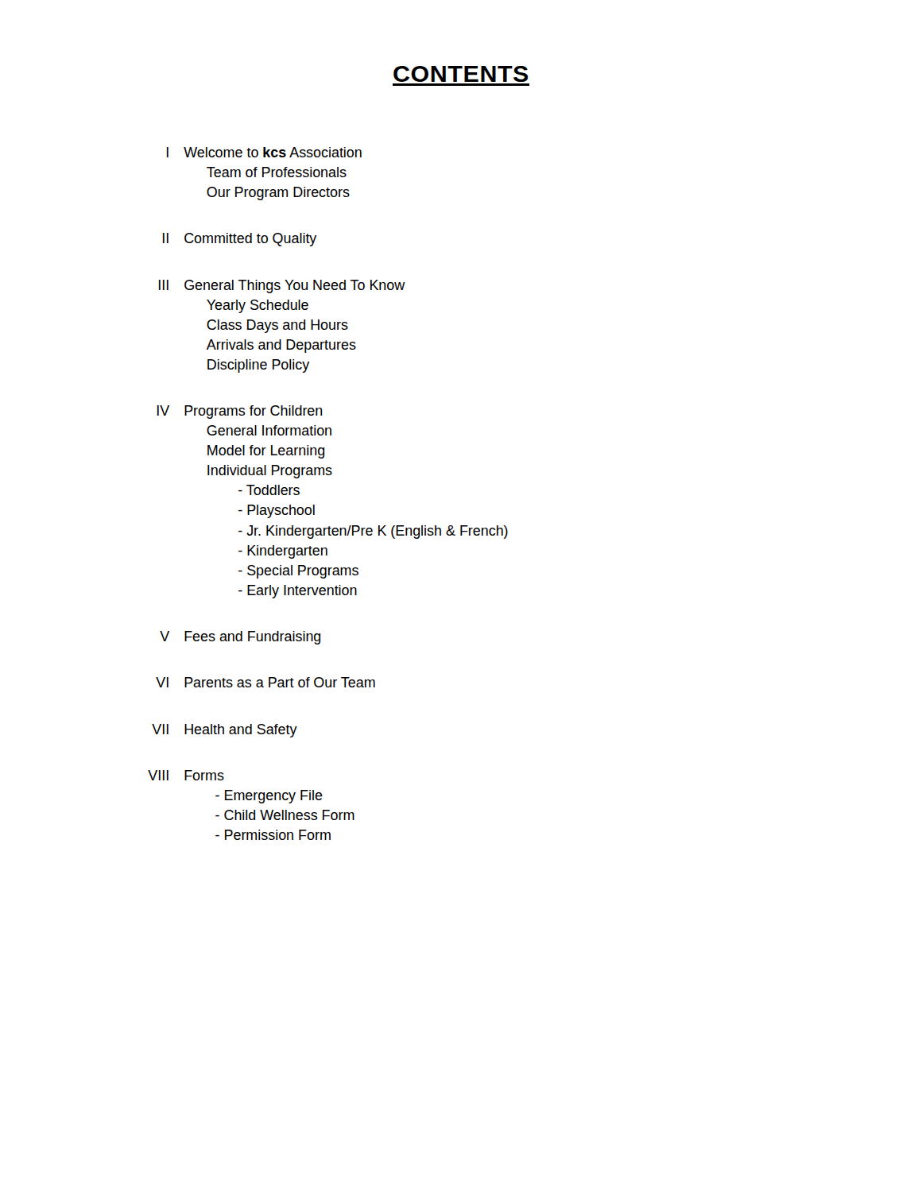CONTENTS
I
Welcome to kcs Association
Team of Professionals
Our Program Directors
II
Committed to Quality
III
General Things You Need To Know
Yearly Schedule
Class Days and Hours
Arrivals and Departures
Discipline Policy
IV
Programs for Children
General Information
Model for Learning
Individual Programs
- Toddlers
- Playschool
- Jr. Kindergarten/Pre K (English & French)
- Kindergarten
- Special Programs
- Early Intervention
V
Fees and Fundraising
VI
Parents as a Part of Our Team
VII
Health and Safety
VIII
Forms
- Emergency File
- Child Wellness Form
- Permission Form